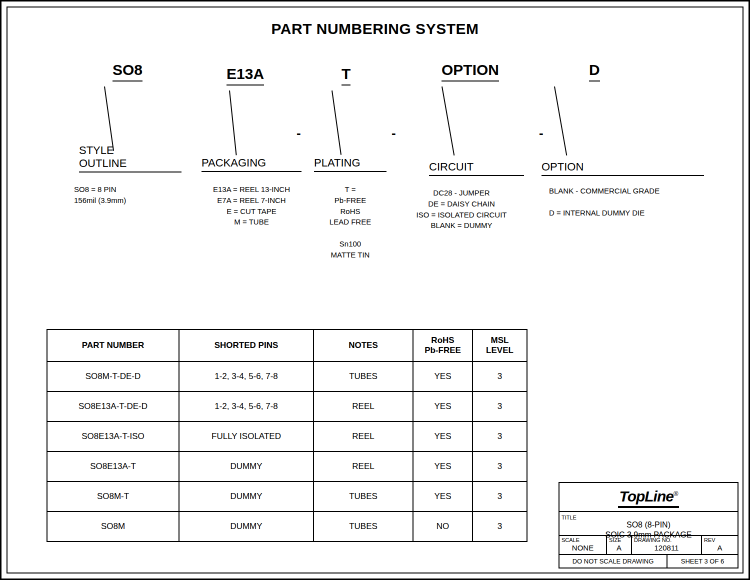PART NUMBERING SYSTEM
SO8
E13A
-
T
-
OPTION
-
D
STYLE
OUTLINE
PACKAGING
PLATING
CIRCUIT
OPTION
SO8 = 8 PIN
156mil (3.9mm)
E13A = REEL 13-INCH
E7A = REEL 7-INCH
E = CUT TAPE
M = TUBE
T =
Pb-FREE
RoHS
LEAD FREE
Sn100
MATTE TIN
DC28 - JUMPER
DE = DAISY CHAIN
ISO = ISOLATED CIRCUIT
BLANK = DUMMY
BLANK - COMMERCIAL GRADE
D = INTERNAL DUMMY DIE
| PART NUMBER | SHORTED PINS | NOTES | RoHS Pb-FREE | MSL LEVEL |
| --- | --- | --- | --- | --- |
| SO8M-T-DE-D | 1-2, 3-4, 5-6, 7-8 | TUBES | YES | 3 |
| SO8E13A-T-DE-D | 1-2, 3-4, 5-6, 7-8 | REEL | YES | 3 |
| SO8E13A-T-ISO | FULLY ISOLATED | REEL | YES | 3 |
| SO8E13A-T | DUMMY | REEL | YES | 3 |
| SO8M-T | DUMMY | TUBES | YES | 3 |
| SO8M | DUMMY | TUBES | NO | 3 |
TopLine®
TITLE
SO8 (8-PIN)
SOIC 3.9mm PACKAGE
SCALE
NONE
SIZE
A
DRAWING NO.
120811
REV
A
DO NOT SCALE DRAWING
SHEET 3 OF 6